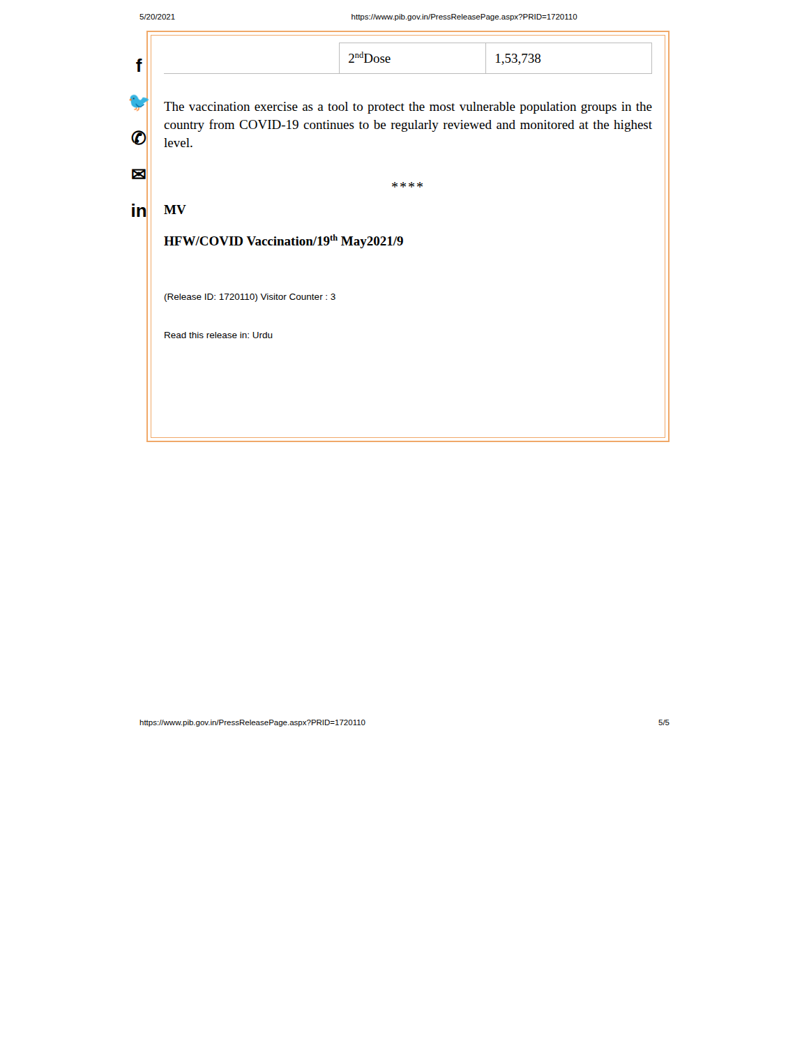5/20/2021 https://www.pib.gov.in/PressReleasePage.aspx?PRID=1720110
f
🐦
✆
✉
in
| | 2 nd Dose | 1,53,738 |
The vaccination exercise as a tool to protect the most vulnerable population groups in the country from COVID-19 continues to be regularly reviewed and monitored at the highest level.
****
MV
HFW/COVID Vaccination/19th May2021/9
(Release ID: 1720110) Visitor Counter : 3
Read this release in: Urdu
https://www.pib.gov.in/PressReleasePage.aspx?PRID=1720110 5/5